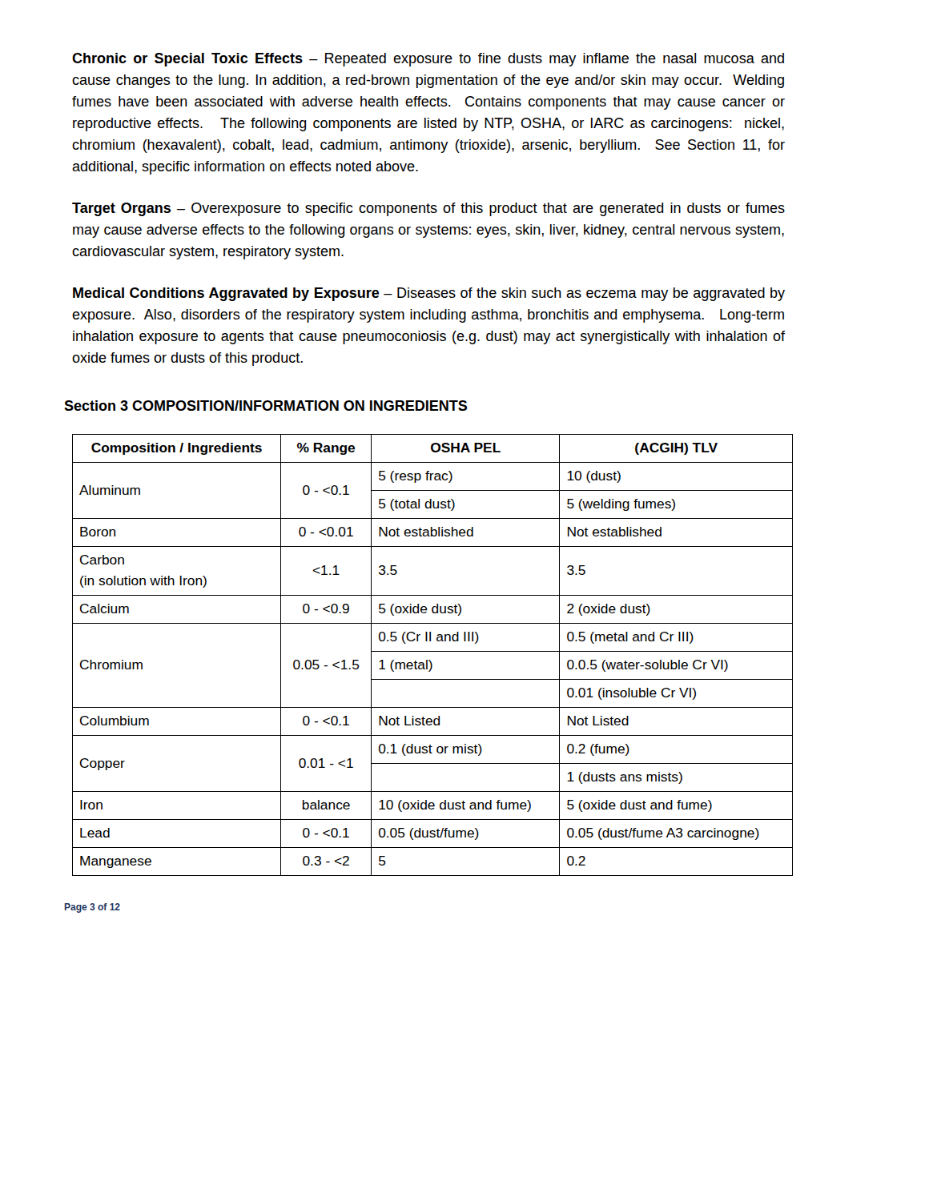Chronic or Special Toxic Effects – Repeated exposure to fine dusts may inflame the nasal mucosa and cause changes to the lung. In addition, a red-brown pigmentation of the eye and/or skin may occur. Welding fumes have been associated with adverse health effects. Contains components that may cause cancer or reproductive effects. The following components are listed by NTP, OSHA, or IARC as carcinogens: nickel, chromium (hexavalent), cobalt, lead, cadmium, antimony (trioxide), arsenic, beryllium. See Section 11, for additional, specific information on effects noted above.
Target Organs – Overexposure to specific components of this product that are generated in dusts or fumes may cause adverse effects to the following organs or systems: eyes, skin, liver, kidney, central nervous system, cardiovascular system, respiratory system.
Medical Conditions Aggravated by Exposure – Diseases of the skin such as eczema may be aggravated by exposure. Also, disorders of the respiratory system including asthma, bronchitis and emphysema. Long-term inhalation exposure to agents that cause pneumoconiosis (e.g. dust) may act synergistically with inhalation of oxide fumes or dusts of this product.
Section 3 COMPOSITION/INFORMATION ON INGREDIENTS
| Composition / Ingredients | % Range | OSHA PEL | (ACGIH) TLV |
| --- | --- | --- | --- |
| Aluminum | 0 - <0.1 | 5 (resp frac) | 10 (dust) |
| 5 (total dust) | 5 (welding fumes) |
| Boron | 0 - <0.01 | Not established | Not established |
| Carbon (in solution with Iron) | <1.1 | 3.5 | 3.5 |
| Calcium | 0 - <0.9 | 5 (oxide dust) | 2 (oxide dust) |
| Chromium | 0.05 - <1.5 | 0.5 (Cr II and III) | 0.5 (metal and Cr III) |
| 1 (metal) | 0.0.5 (water-soluble Cr VI) |
| | 0.01 (insoluble Cr VI) |
| Columbium | 0 - <0.1 | Not Listed | Not Listed |
| Copper | 0.01 - <1 | 0.1 (dust or mist) | 0.2 (fume) |
| | 1 (dusts ans mists) |
| Iron | balance | 10 (oxide dust and fume) | 5 (oxide dust and fume) |
| Lead | 0 - <0.1 | 0.05 (dust/fume) | 0.05 (dust/fume A3 carcinogne) |
| Manganese | 0.3 - <2 | 5 | 0.2 |
Page 3 of 12